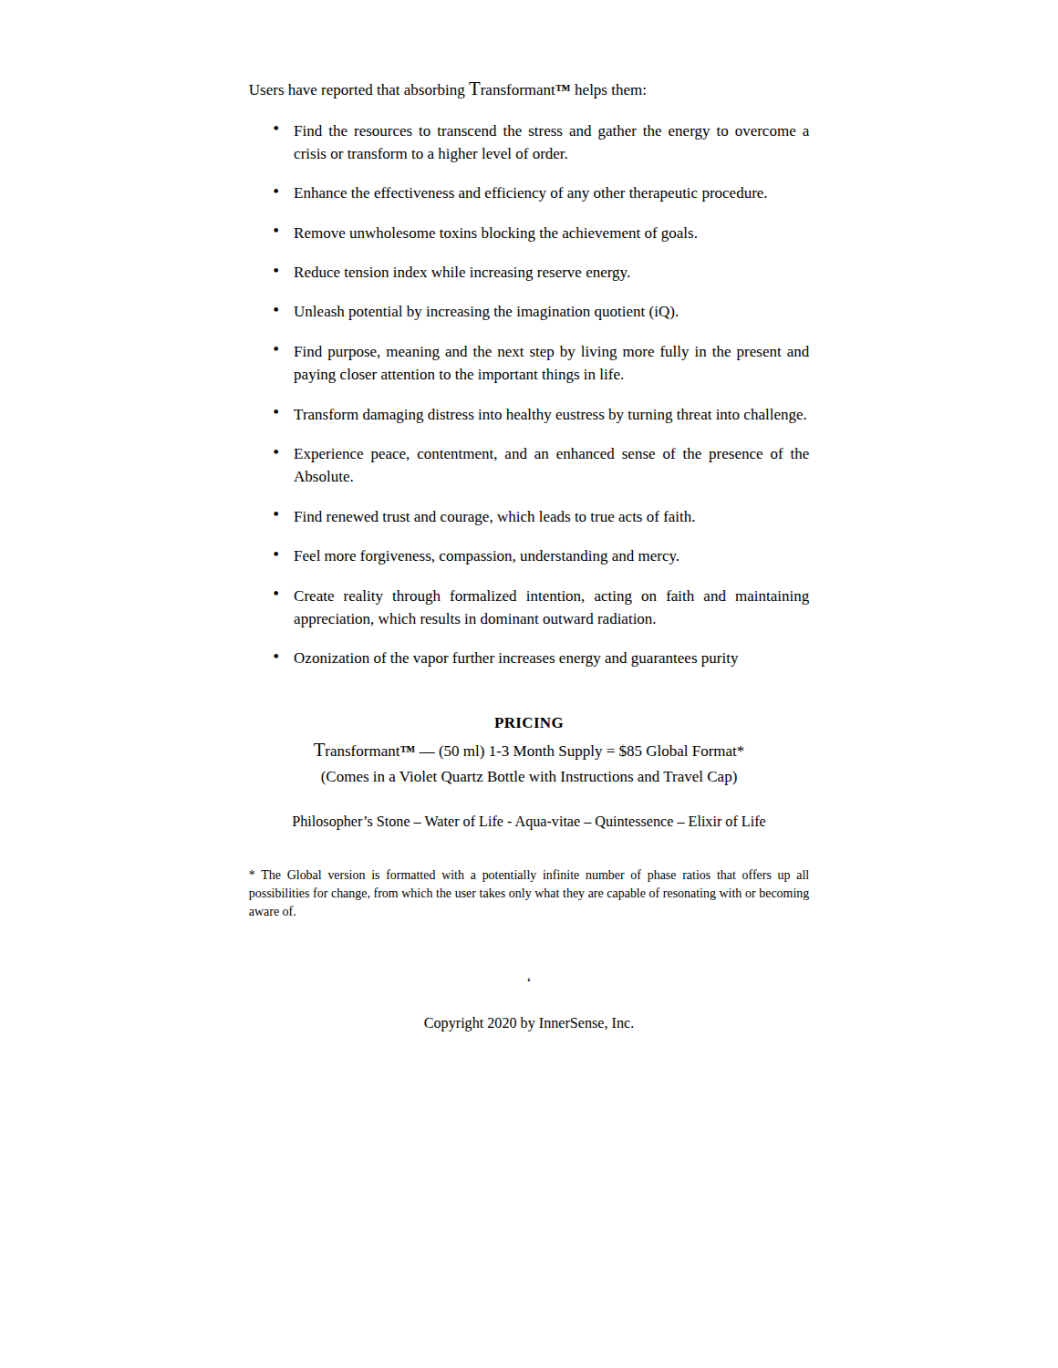Users have reported that absorbing Transformant™ helps them:
Find the resources to transcend the stress and gather the energy to overcome a crisis or transform to a higher level of order.
Enhance the effectiveness and efficiency of any other therapeutic procedure.
Remove unwholesome toxins blocking the achievement of goals.
Reduce tension index while increasing reserve energy.
Unleash potential by increasing the imagination quotient (iQ).
Find purpose, meaning and the next step by living more fully in the present and paying closer attention to the important things in life.
Transform damaging distress into healthy eustress by turning threat into challenge.
Experience peace, contentment, and an enhanced sense of the presence of the Absolute.
Find renewed trust and courage, which leads to true acts of faith.
Feel more forgiveness, compassion, understanding and mercy.
Create reality through formalized intention, acting on faith and maintaining appreciation, which results in dominant outward radiation.
Ozonization of the vapor further increases energy and guarantees purity
PRICING
Transformant™ — (50 ml) 1-3 Month Supply = $85 Global Format*
(Comes in a Violet Quartz Bottle with Instructions and Travel Cap)
Philosopher’s Stone – Water of Life - Aqua-vitae – Quintessence – Elixir of Life
* The Global version is formatted with a potentially infinite number of phase ratios that offers up all possibilities for change, from which the user takes only what they are capable of resonating with or becoming aware of.
‘
Copyright 2020 by InnerSense, Inc.